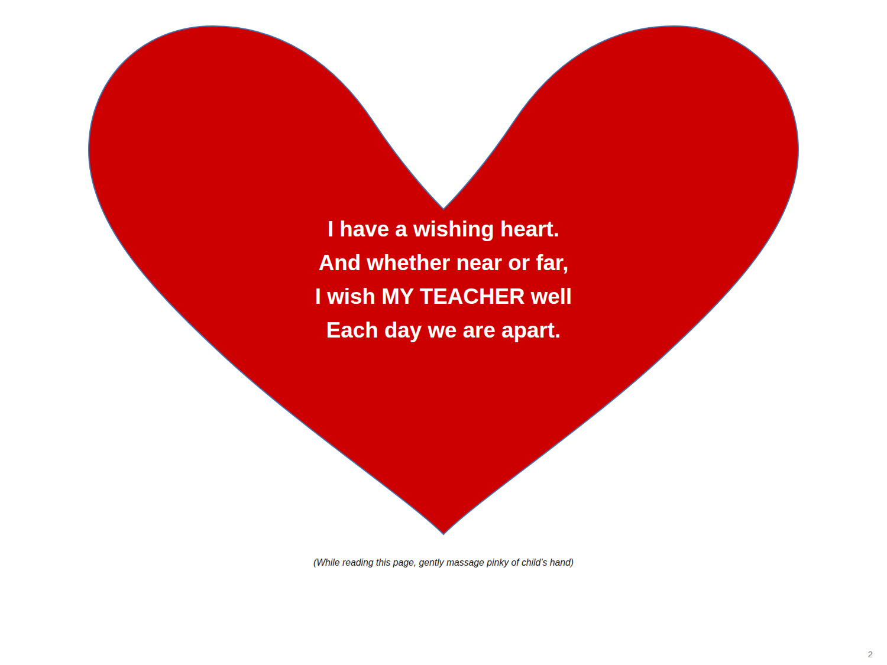I have a wishing heart. And whether near or far, I wish MY TEACHER well Each day we are apart.
(While reading this page, gently massage pinky of child’s hand)
2